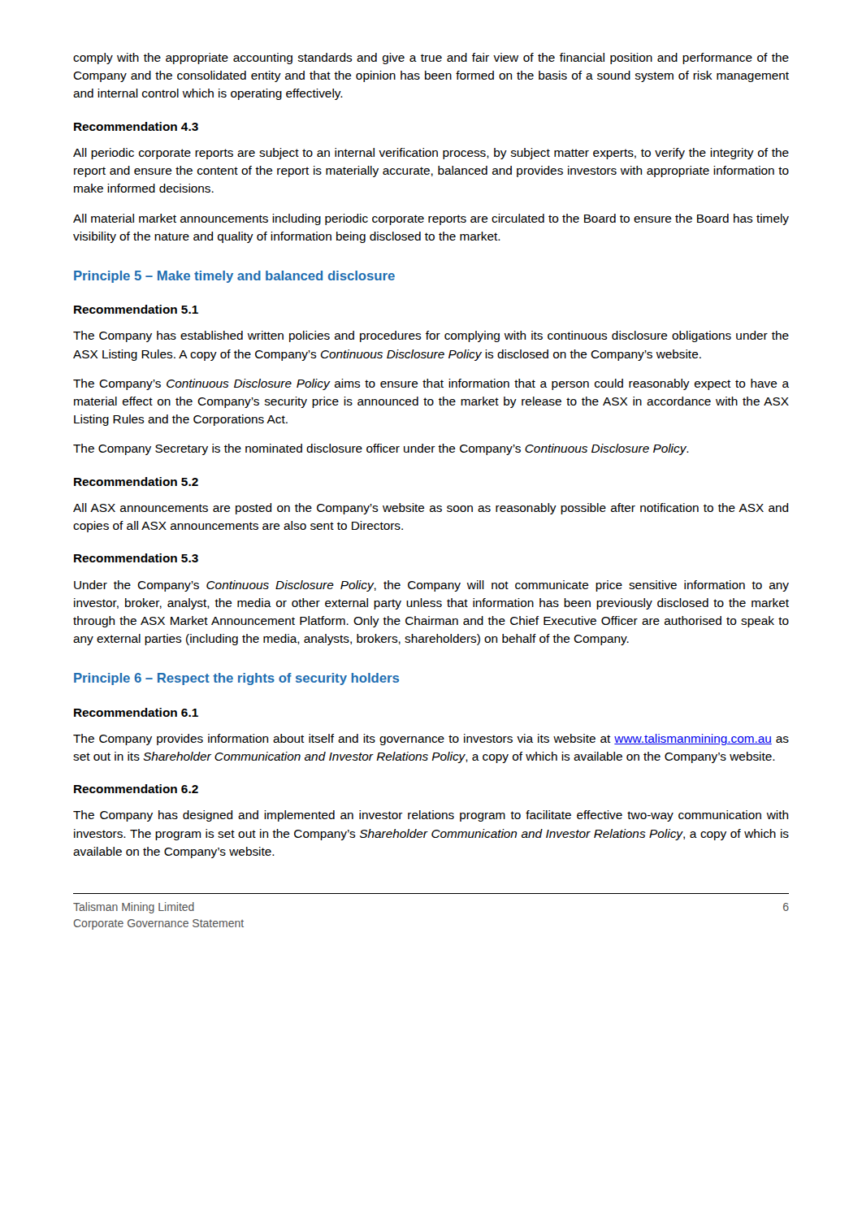comply with the appropriate accounting standards and give a true and fair view of the financial position and performance of the Company and the consolidated entity and that the opinion has been formed on the basis of a sound system of risk management and internal control which is operating effectively.
Recommendation 4.3
All periodic corporate reports are subject to an internal verification process, by subject matter experts, to verify the integrity of the report and ensure the content of the report is materially accurate, balanced and provides investors with appropriate information to make informed decisions.
All material market announcements including periodic corporate reports are circulated to the Board to ensure the Board has timely visibility of the nature and quality of information being disclosed to the market.
Principle 5 – Make timely and balanced disclosure
Recommendation 5.1
The Company has established written policies and procedures for complying with its continuous disclosure obligations under the ASX Listing Rules. A copy of the Company’s Continuous Disclosure Policy is disclosed on the Company’s website.
The Company’s Continuous Disclosure Policy aims to ensure that information that a person could reasonably expect to have a material effect on the Company’s security price is announced to the market by release to the ASX in accordance with the ASX Listing Rules and the Corporations Act.
The Company Secretary is the nominated disclosure officer under the Company’s Continuous Disclosure Policy.
Recommendation 5.2
All ASX announcements are posted on the Company’s website as soon as reasonably possible after notification to the ASX and copies of all ASX announcements are also sent to Directors.
Recommendation 5.3
Under the Company’s Continuous Disclosure Policy, the Company will not communicate price sensitive information to any investor, broker, analyst, the media or other external party unless that information has been previously disclosed to the market through the ASX Market Announcement Platform. Only the Chairman and the Chief Executive Officer are authorised to speak to any external parties (including the media, analysts, brokers, shareholders) on behalf of the Company.
Principle 6 – Respect the rights of security holders
Recommendation 6.1
The Company provides information about itself and its governance to investors via its website at www.talismanmining.com.au as set out in its Shareholder Communication and Investor Relations Policy, a copy of which is available on the Company’s website.
Recommendation 6.2
The Company has designed and implemented an investor relations program to facilitate effective two-way communication with investors. The program is set out in the Company’s Shareholder Communication and Investor Relations Policy, a copy of which is available on the Company’s website.
Talisman Mining Limited
Corporate Governance Statement
6